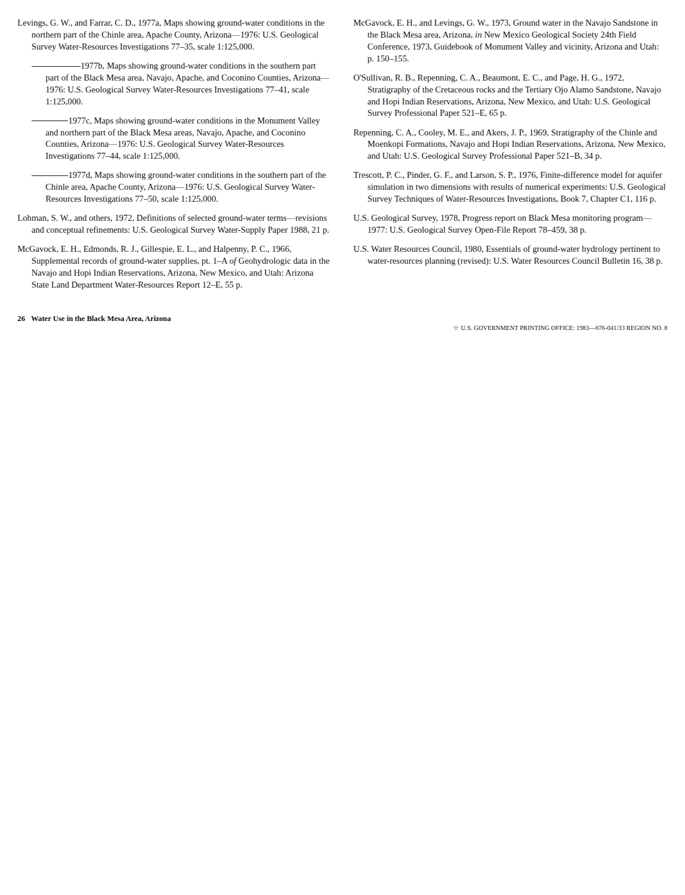Levings, G. W., and Farrar, C. D., 1977a, Maps showing ground-water conditions in the northern part of the Chinle area, Apache County, Arizona—1976: U.S. Geological Survey Water-Resources Investigations 77–35, scale 1:125,000.
1977b, Maps showing ground-water conditions in the southern part part of the Black Mesa area, Navajo, Apache, and Coconino Counties, Arizona—1976: U.S. Geological Survey Water-Resources Investigations 77–41, scale 1:125,000.
1977c, Maps showing ground-water conditions in the Monument Valley and northern part of the Black Mesa areas, Navajo, Apache, and Coconino Counties, Arizona—1976: U.S. Geological Survey Water-Resources Investigations 77–44, scale 1:125,000.
1977d, Maps showing ground-water conditions in the southern part of the Chinle area, Apache County, Arizona—1976: U.S. Geological Survey Water-Resources Investigations 77–50, scale 1:125,000.
Lohman, S. W., and others, 1972, Definitions of selected ground-water terms—revisions and conceptual refinements: U.S. Geological Survey Water-Supply Paper 1988, 21 p.
McGavock, E. H., Edmonds, R. J., Gillespie, E. L., and Halpenny, P. C., 1966, Supplemental records of ground-water supplies, pt. 1–A of Geohydrologic data in the Navajo and Hopi Indian Reservations, Arizona, New Mexico, and Utah: Arizona State Land Department Water-Resources Report 12–E, 55 p.
McGavock, E. H., and Levings, G. W., 1973, Ground water in the Navajo Sandstone in the Black Mesa area, Arizona, in New Mexico Geological Society 24th Field Conference, 1973, Guidebook of Monument Valley and vicinity, Arizona and Utah: p. 150–155.
O'Sullivan, R. B., Repenning, C. A., Beaumont, E. C., and Page, H. G., 1972, Stratigraphy of the Cretaceous rocks and the Tertiary Ojo Alamo Sandstone, Navajo and Hopi Indian Reservations, Arizona, New Mexico, and Utah: U.S. Geological Survey Professional Paper 521–E, 65 p.
Repenning, C. A., Cooley, M. E., and Akers, J. P., 1969, Stratigraphy of the Chinle and Moenkopi Formations, Navajo and Hopi Indian Reservations, Arizona, New Mexico, and Utah: U.S. Geological Survey Professional Paper 521–B, 34 p.
Trescott, P. C., Pinder, G. F., and Larson, S. P., 1976, Finite-difference model for aquifer simulation in two dimensions with results of numerical experiments: U.S. Geological Survey Techniques of Water-Resources Investigations, Book 7, Chapter C1, 116 p.
U.S. Geological Survey, 1978, Progress report on Black Mesa monitoring program—1977: U.S. Geological Survey Open-File Report 78–459, 38 p.
U.S. Water Resources Council, 1980, Essentials of ground-water hydrology pertinent to water-resources planning (revised): U.S. Water Resources Council Bulletin 16, 38 p.
26 Water Use in the Black Mesa Area, Arizona
☆ U.S. GOVERNMENT PRINTING OFFICE: 1983—676-041/33 REGION NO. 8